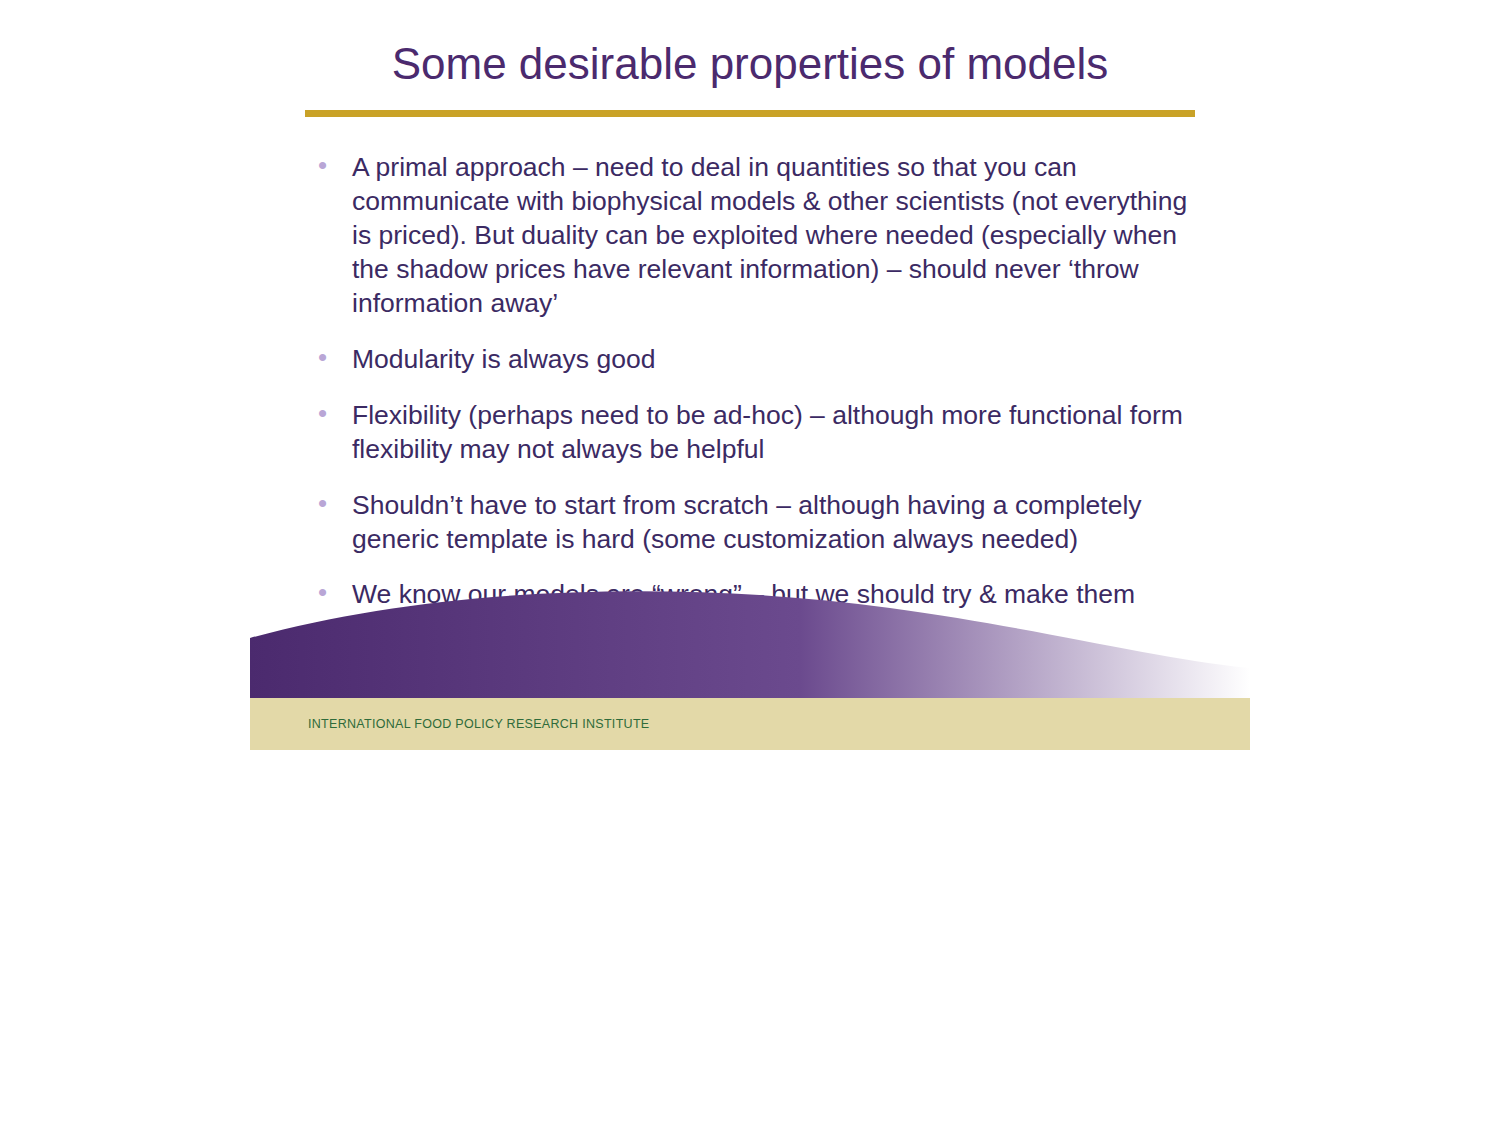Some desirable properties of models
A primal approach – need to deal in quantities so that you can communicate with biophysical models & other scientists (not everything is priced). But duality can be exploited where needed (especially when the shadow prices have relevant information) – should never ‘throw information away’
Modularity is always good
Flexibility (perhaps need to be ad-hoc) – although more functional form flexibility may not always be helpful
Shouldn’t have to start from scratch – although having a completely generic template is hard (some customization always needed)
We know our models are “wrong” – but we should try & make them useful
INTERNATIONAL FOOD POLICY RESEARCH INSTITUTE